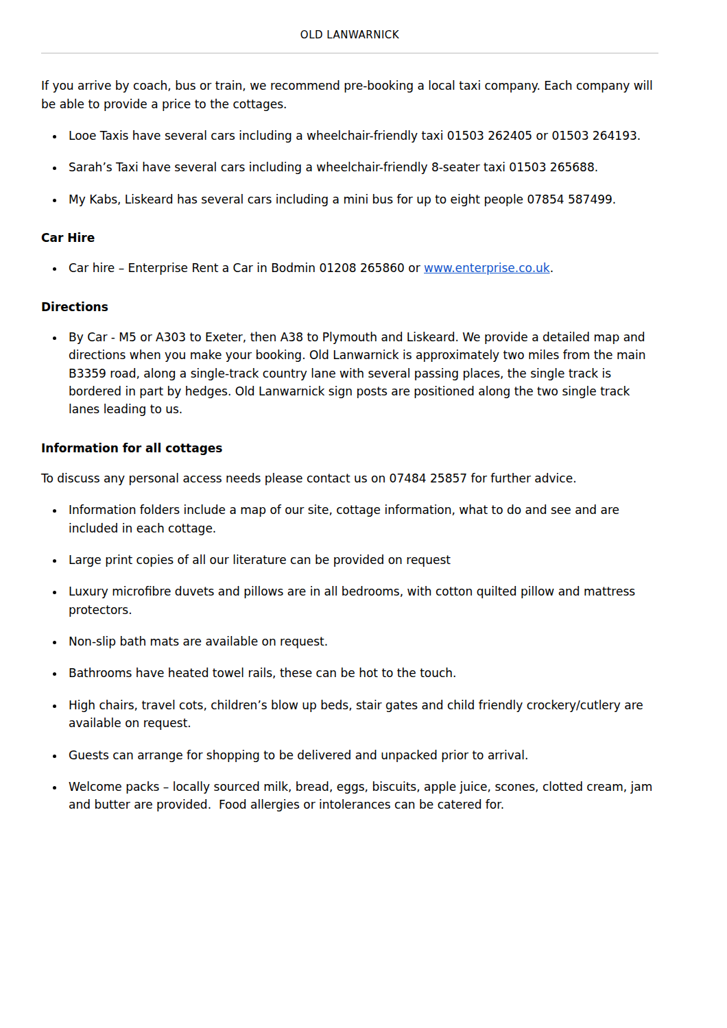OLD LANWARNICK
If you arrive by coach, bus or train, we recommend pre-booking a local taxi company. Each company will be able to provide a price to the cottages.
Looe Taxis have several cars including a wheelchair-friendly taxi 01503 262405 or 01503 264193.
Sarah’s Taxi have several cars including a wheelchair-friendly 8-seater taxi 01503 265688.
My Kabs, Liskeard has several cars including a mini bus for up to eight people 07854 587499.
Car Hire
Car hire – Enterprise Rent a Car in Bodmin 01208 265860 or www.enterprise.co.uk.
Directions
By Car - M5 or A303 to Exeter, then A38 to Plymouth and Liskeard. We provide a detailed map and directions when you make your booking. Old Lanwarnick is approximately two miles from the main B3359 road, along a single-track country lane with several passing places, the single track is bordered in part by hedges. Old Lanwarnick sign posts are positioned along the two single track lanes leading to us.
Information for all cottages
To discuss any personal access needs please contact us on 07484 25857 for further advice.
Information folders include a map of our site, cottage information, what to do and see and are included in each cottage.
Large print copies of all our literature can be provided on request
Luxury microfibre duvets and pillows are in all bedrooms, with cotton quilted pillow and mattress protectors.
Non-slip bath mats are available on request.
Bathrooms have heated towel rails, these can be hot to the touch.
High chairs, travel cots, children’s blow up beds, stair gates and child friendly crockery/cutlery are available on request.
Guests can arrange for shopping to be delivered and unpacked prior to arrival.
Welcome packs – locally sourced milk, bread, eggs, biscuits, apple juice, scones, clotted cream, jam and butter are provided. Food allergies or intolerances can be catered for.